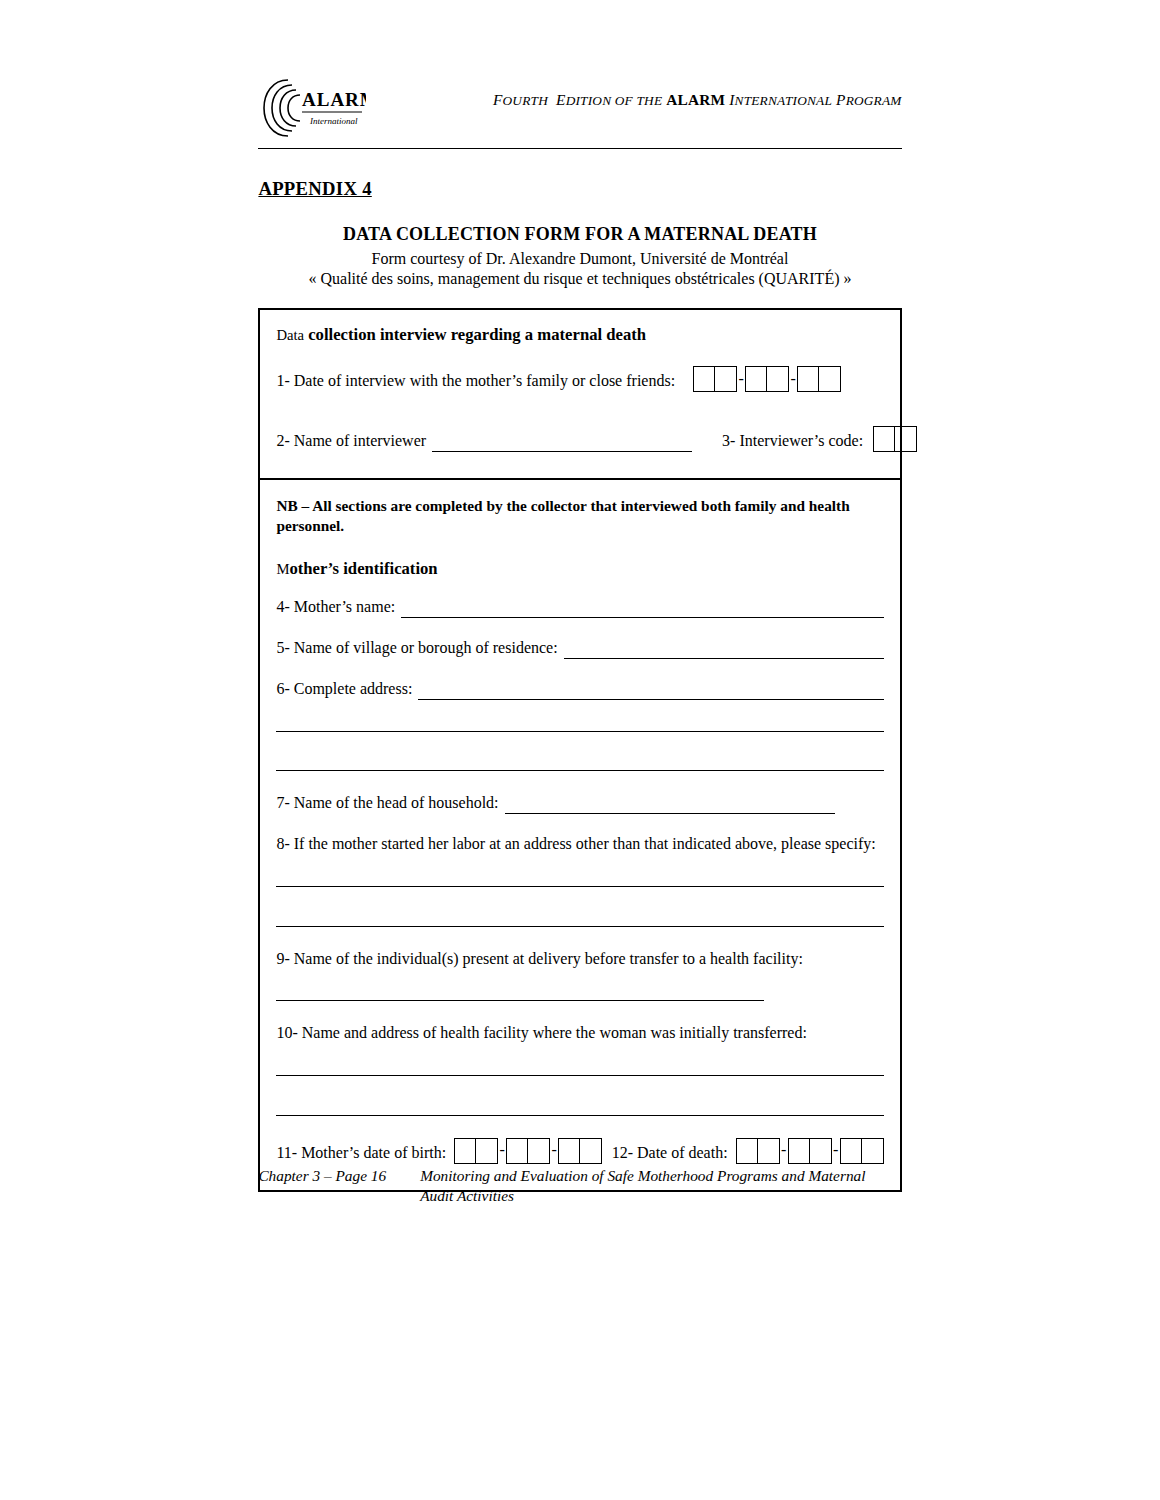ALARM International
FOURTH EDITION OF THE ALARM INTERNATIONAL PROGRAM
APPENDIX 4
DATA COLLECTION FORM FOR A MATERNAL DEATH
Form courtesy of Dr. Alexandre Dumont, Université de Montréal
« Qualité des soins, management du risque et techniques obstétricales (QUARITÉ) »
Data collection interview regarding a maternal death
1- Date of interview with the mother’s family or close friends: - -
2- Name of interviewer 3- Interviewer’s code:
NB – All sections are completed by the collector that interviewed both family and health personnel.
Mother’s identification
4- Mother’s name:
5- Name of village or borough of residence:
6- Complete address:
7- Name of the head of household:
8- If the mother started her labor at an address other than that indicated above, please specify:
9- Name of the individual(s) present at delivery before transfer to a health facility:
10- Name and address of health facility where the woman was initially transferred:
11- Mother’s date of birth: - - 12- Date of death: - -
Chapter 3 – Page 16 Monitoring and Evaluation of Safe Motherhood Programs and Maternal Audit Activities